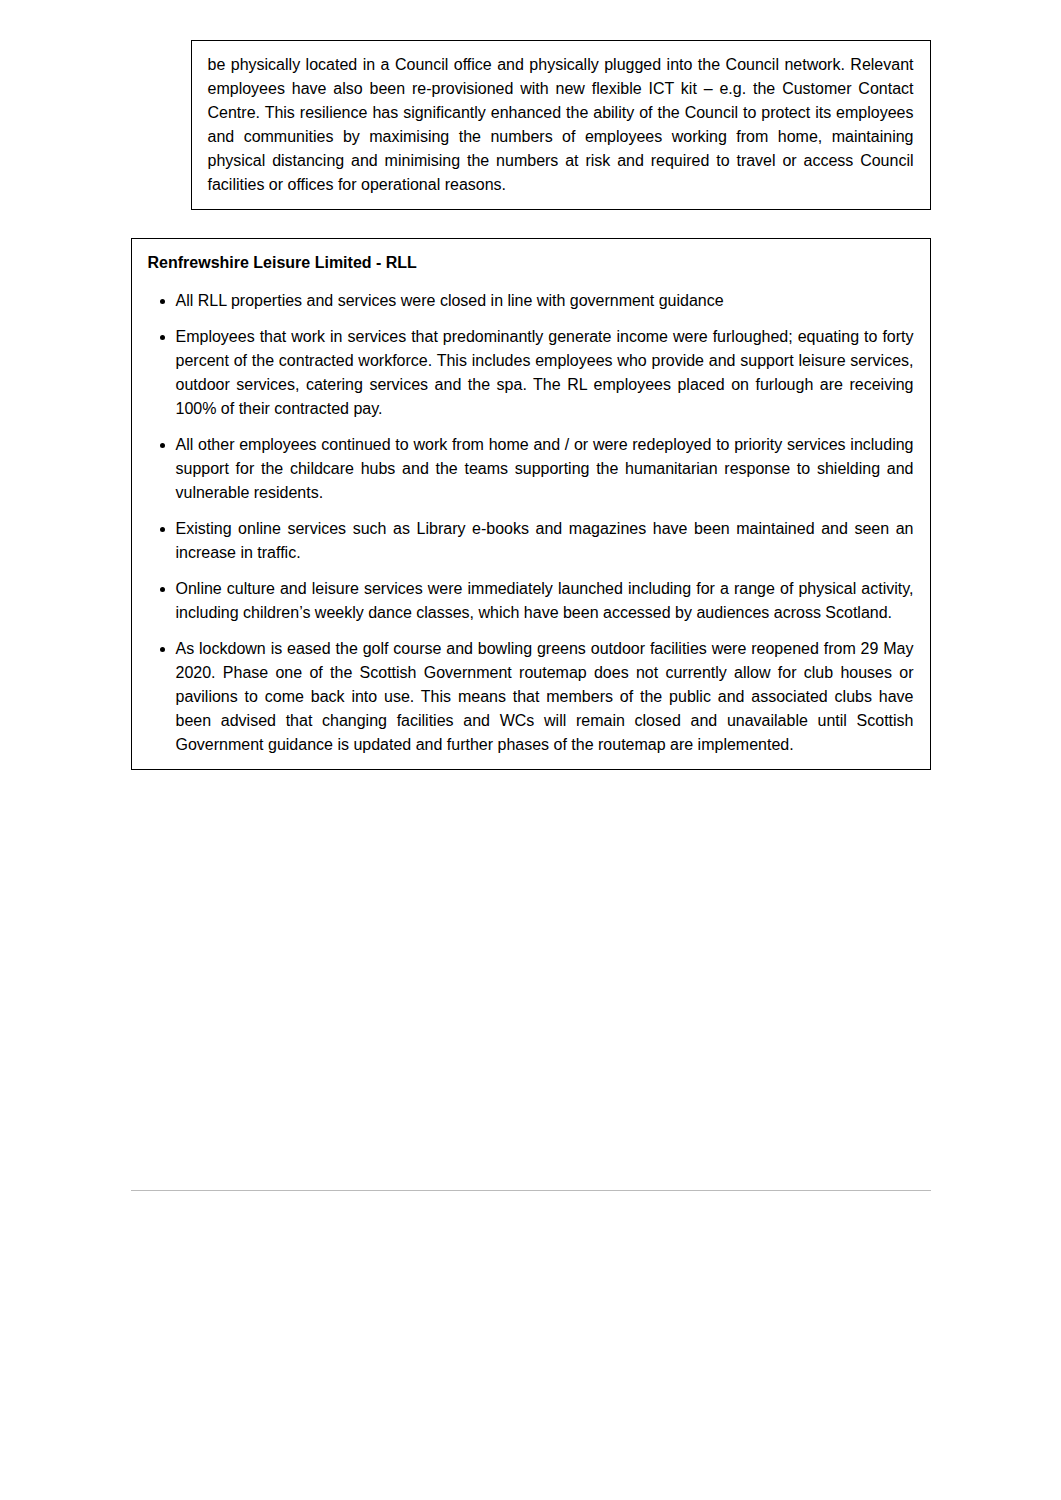be physically located in a Council office and physically plugged into the Council network. Relevant employees have also been re-provisioned with new flexible ICT kit – e.g. the Customer Contact Centre. This resilience has significantly enhanced the ability of the Council to protect its employees and communities by maximising the numbers of employees working from home, maintaining physical distancing and minimising the numbers at risk and required to travel or access Council facilities or offices for operational reasons.
Renfrewshire Leisure Limited - RLL
All RLL properties and services were closed in line with government guidance
Employees that work in services that predominantly generate income were furloughed; equating to forty percent of the contracted workforce. This includes employees who provide and support leisure services, outdoor services, catering services and the spa. The RL employees placed on furlough are receiving 100% of their contracted pay.
All other employees continued to work from home and / or were redeployed to priority services including support for the childcare hubs and the teams supporting the humanitarian response to shielding and vulnerable residents.
Existing online services such as Library e-books and magazines have been maintained and seen an increase in traffic.
Online culture and leisure services were immediately launched including for a range of physical activity, including children’s weekly dance classes, which have been accessed by audiences across Scotland.
As lockdown is eased the golf course and bowling greens outdoor facilities were reopened from 29 May 2020. Phase one of the Scottish Government routemap does not currently allow for club houses or pavilions to come back into use. This means that members of the public and associated clubs have been advised that changing facilities and WCs will remain closed and unavailable until Scottish Government guidance is updated and further phases of the routemap are implemented.